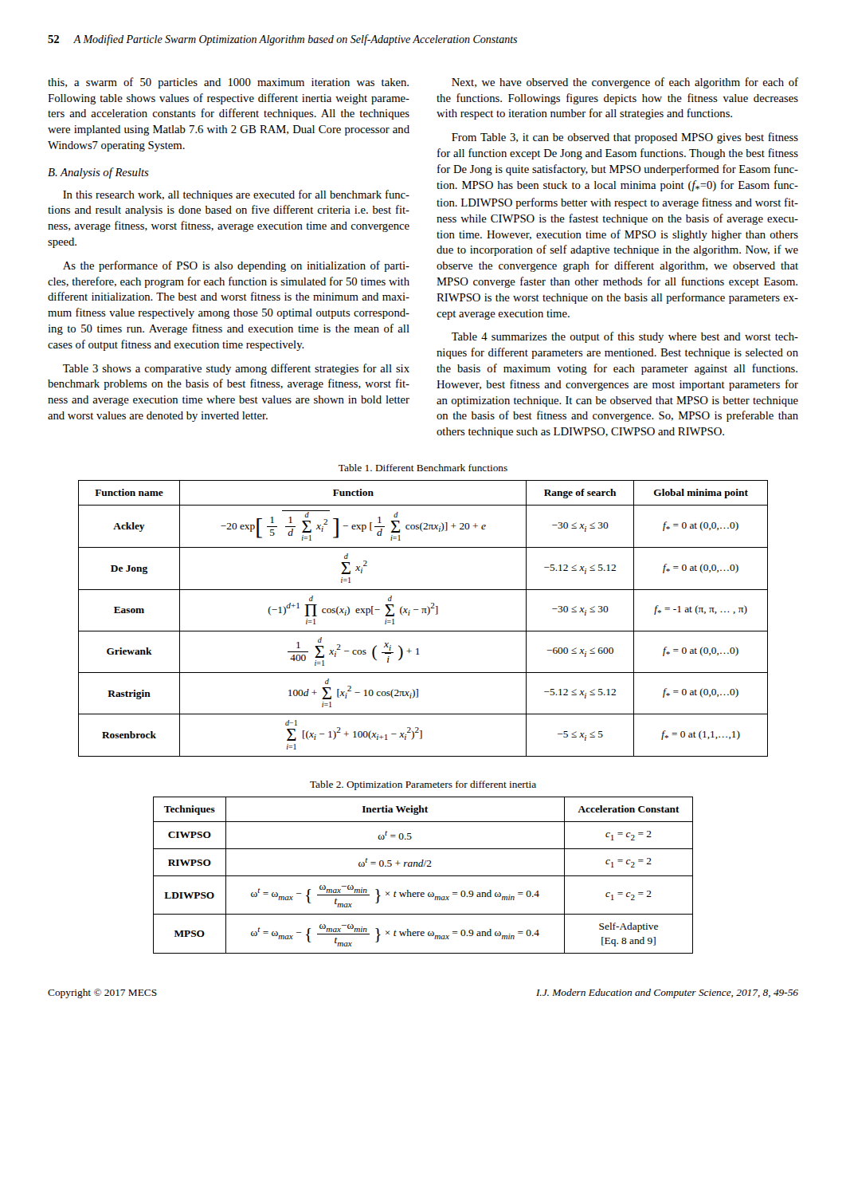52 A Modified Particle Swarm Optimization Algorithm based on Self-Adaptive Acceleration Constants
this, a swarm of 50 particles and 1000 maximum iteration was taken. Following table shows values of respective different inertia weight parameters and acceleration constants for different techniques. All the techniques were implanted using Matlab 7.6 with 2 GB RAM, Dual Core processor and Windows7 operating System.
B. Analysis of Results
In this research work, all techniques are executed for all benchmark functions and result analysis is done based on five different criteria i.e. best fitness, average fitness, worst fitness, average execution time and convergence speed.
As the performance of PSO is also depending on initialization of particles, therefore, each program for each function is simulated for 50 times with different initialization. The best and worst fitness is the minimum and maximum fitness value respectively among those 50 optimal outputs corresponding to 50 times run. Average fitness and execution time is the mean of all cases of output fitness and execution time respectively.
Table 3 shows a comparative study among different strategies for all six benchmark problems on the basis of best fitness, average fitness, worst fitness and average execution time where best values are shown in bold letter and worst values are denoted by inverted letter.
Next, we have observed the convergence of each algorithm for each of the functions. Followings figures depicts how the fitness value decreases with respect to iteration number for all strategies and functions.
From Table 3, it can be observed that proposed MPSO gives best fitness for all function except De Jong and Easom functions. Though the best fitness for De Jong is quite satisfactory, but MPSO underperformed for Easom function. MPSO has been stuck to a local minima point (f*=0) for Easom function. LDIWPSO performs better with respect to average fitness and worst fitness while CIWPSO is the fastest technique on the basis of average execution time. However, execution time of MPSO is slightly higher than others due to incorporation of self adaptive technique in the algorithm. Now, if we observe the convergence graph for different algorithm, we observed that MPSO converge faster than other methods for all functions except Easom. RIWPSO is the worst technique on the basis all performance parameters except average execution time.
Table 4 summarizes the output of this study where best and worst techniques for different parameters are mentioned. Best technique is selected on the basis of maximum voting for each parameter against all functions. However, best fitness and convergences are most important parameters for an optimization technique. It can be observed that MPSO is better technique on the basis of best fitness and convergence. So, MPSO is preferable than others technique such as LDIWPSO, CIWPSO and RIWPSO.
Table 1. Different Benchmark functions
| Function name | Function | Range of search | Global minima point |
| --- | --- | --- | --- |
| Ackley | −20 exp [ 1 5 1 d d Σ i =1 x i 2 ] − exp [ 1 d d Σ i =1 cos(2π x i )] + 20 + e | −30 ≤ x i ≤ 30 | f * = 0 at (0,0,…0) |
| De Jong | d Σ i =1 x i 2 | −5.12 ≤ x i ≤ 5.12 | f * = 0 at (0,0,…0) |
| Easom | (−1) d +1 d Π i =1 cos( x i ) exp[− d Σ i =1 ( x i − π) 2 ] | −30 ≤ x i ≤ 30 | f * = -1 at (π, π, … , π) |
| Griewank | 1 400 d Σ i =1 x i 2 − cos ( x i i ) + 1 | −600 ≤ x i ≤ 600 | f * = 0 at (0,0,…0) |
| Rastrigin | 100 d + d Σ i =1 [ x i 2 − 10 cos(2π x i )] | −5.12 ≤ x i ≤ 5.12 | f * = 0 at (0,0,…0) |
| Rosenbrock | d −1 Σ i =1 [( x i − 1) 2 + 100( x i +1 − x i 2 ) 2 ] | −5 ≤ x i ≤ 5 | f * = 0 at (1,1,…,1) |
Table 2. Optimization Parameters for different inertia
| Techniques | Inertia Weight | Acceleration Constant |
| --- | --- | --- |
| CIWPSO | ω t = 0.5 | c 1 = c 2 = 2 |
| RIWPSO | ω t = 0.5 + rand /2 | c 1 = c 2 = 2 |
| LDIWPSO | ω t = ω max − { ω max −ω min t max } × t where ω max = 0.9 and ω min = 0.4 | c 1 = c 2 = 2 |
| MPSO | ω t = ω max − { ω max −ω min t max } × t where ω max = 0.9 and ω min = 0.4 | Self-Adaptive [Eq. 8 and 9] |
Copyright © 2017 MECS I.J. Modern Education and Computer Science, 2017, 8, 49-56